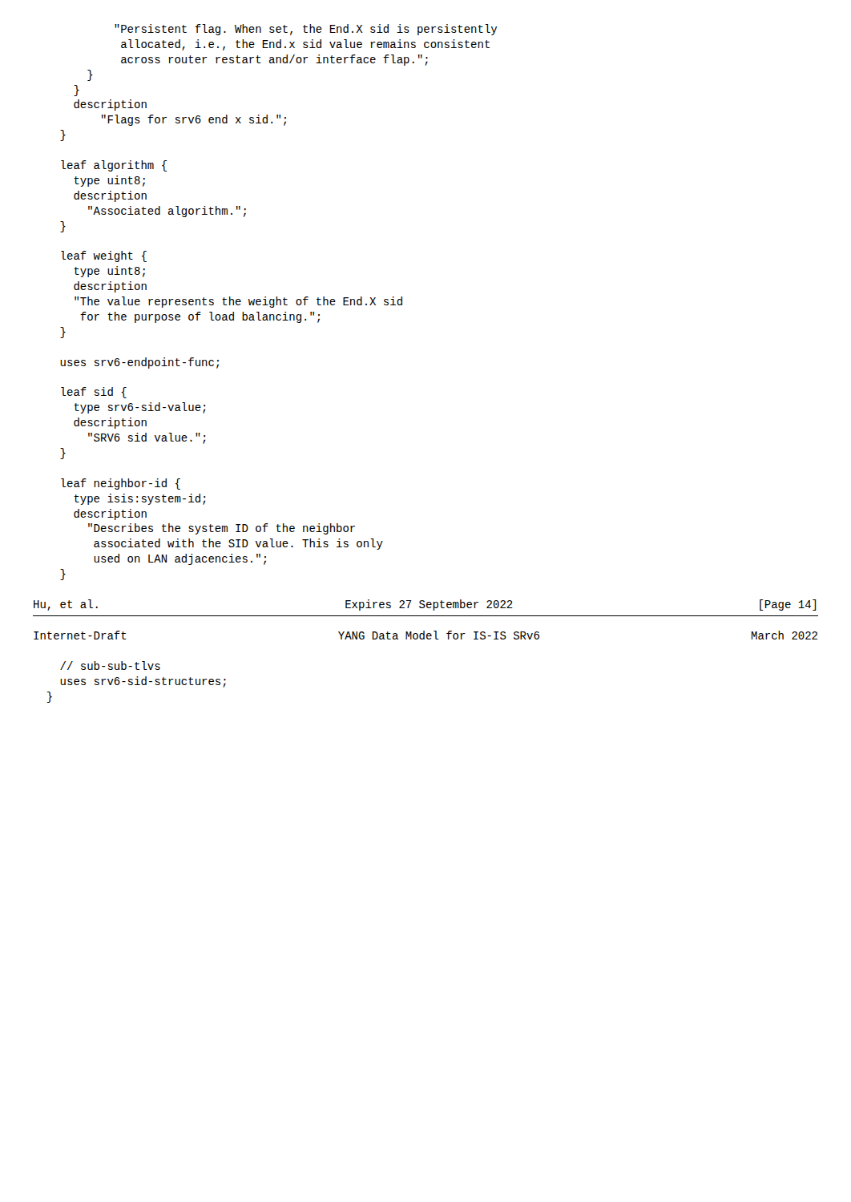"Persistent flag. When set, the End.X sid is persistently
             allocated, i.e., the End.x sid value remains consistent
             across router restart and/or interface flap.";
        }
      }
      description
          "Flags for srv6 end x sid.";
    }

    leaf algorithm {
      type uint8;
      description
        "Associated algorithm.";
    }

    leaf weight {
      type uint8;
      description
      "The value represents the weight of the End.X sid
       for the purpose of load balancing.";
    }

    uses srv6-endpoint-func;

    leaf sid {
      type srv6-sid-value;
      description
        "SRV6 sid value.";
    }

    leaf neighbor-id {
      type isis:system-id;
      description
        "Describes the system ID of the neighbor
         associated with the SID value. This is only
         used on LAN adjacencies.";
    }
Hu, et al. Expires 27 September 2022[Page 14]
Internet-Draft YANG Data Model for IS-IS SRv6 March 2022
    // sub-sub-tlvs
    uses srv6-sid-structures;
  }